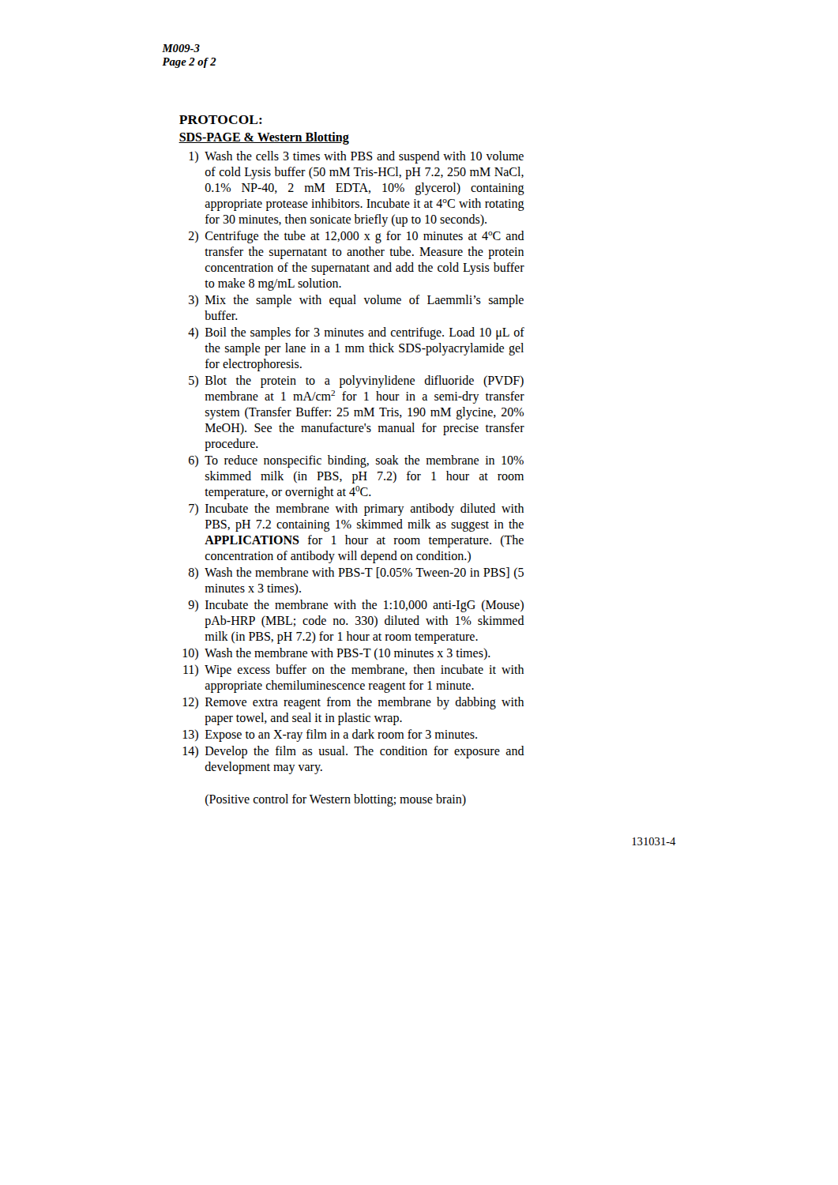M009-3
Page 2 of 2
PROTOCOL:
SDS-PAGE & Western Blotting
Wash the cells 3 times with PBS and suspend with 10 volume of cold Lysis buffer (50 mM Tris-HCl, pH 7.2, 250 mM NaCl, 0.1% NP-40, 2 mM EDTA, 10% glycerol) containing appropriate protease inhibitors. Incubate it at 4oC with rotating for 30 minutes, then sonicate briefly (up to 10 seconds).
Centrifuge the tube at 12,000 x g for 10 minutes at 4oC and transfer the supernatant to another tube. Measure the protein concentration of the supernatant and add the cold Lysis buffer to make 8 mg/mL solution.
Mix the sample with equal volume of Laemmli’s sample buffer.
Boil the samples for 3 minutes and centrifuge. Load 10 μL of the sample per lane in a 1 mm thick SDS-polyacrylamide gel for electrophoresis.
Blot the protein to a polyvinylidene difluoride (PVDF) membrane at 1 mA/cm2 for 1 hour in a semi-dry transfer system (Transfer Buffer: 25 mM Tris, 190 mM glycine, 20% MeOH). See the manufacture's manual for precise transfer procedure.
To reduce nonspecific binding, soak the membrane in 10% skimmed milk (in PBS, pH 7.2) for 1 hour at room temperature, or overnight at 40C.
Incubate the membrane with primary antibody diluted with PBS, pH 7.2 containing 1% skimmed milk as suggest in the APPLICATIONS for 1 hour at room temperature. (The concentration of antibody will depend on condition.)
Wash the membrane with PBS-T [0.05% Tween-20 in PBS] (5 minutes x 3 times).
Incubate the membrane with the 1:10,000 anti-IgG (Mouse) pAb-HRP (MBL; code no. 330) diluted with 1% skimmed milk (in PBS, pH 7.2) for 1 hour at room temperature.
Wash the membrane with PBS-T (10 minutes x 3 times).
Wipe excess buffer on the membrane, then incubate it with appropriate chemiluminescence reagent for 1 minute.
Remove extra reagent from the membrane by dabbing with paper towel, and seal it in plastic wrap.
Expose to an X-ray film in a dark room for 3 minutes.
Develop the film as usual. The condition for exposure and development may vary.
(Positive control for Western blotting; mouse brain)
131031-4